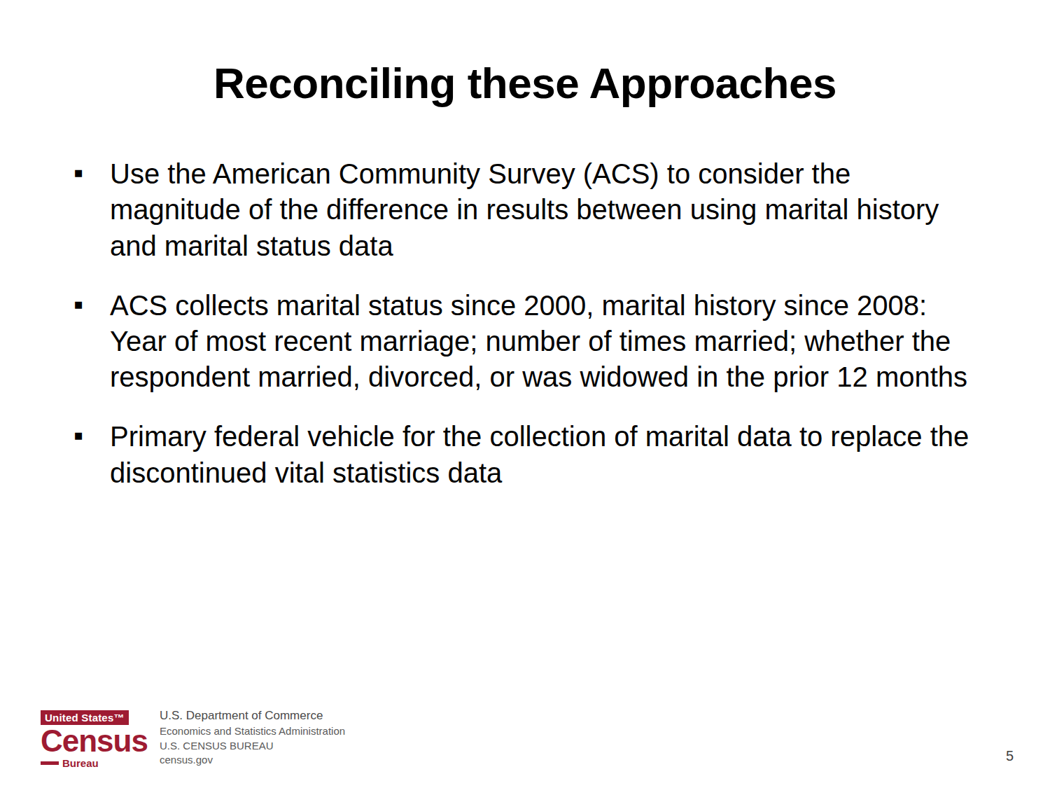Reconciling these Approaches
Use the American Community Survey (ACS) to consider the magnitude of the difference in results between using marital history and marital status data
ACS collects marital status since 2000, marital history since 2008: Year of most recent marriage; number of times married; whether the respondent married, divorced, or was widowed in the prior 12 months
Primary federal vehicle for the collection of marital data to replace the discontinued vital statistics data
United States™ Census Bureau
U.S. Department of Commerce
Economics and Statistics Administration
U.S. CENSUS BUREAU
census.gov
5